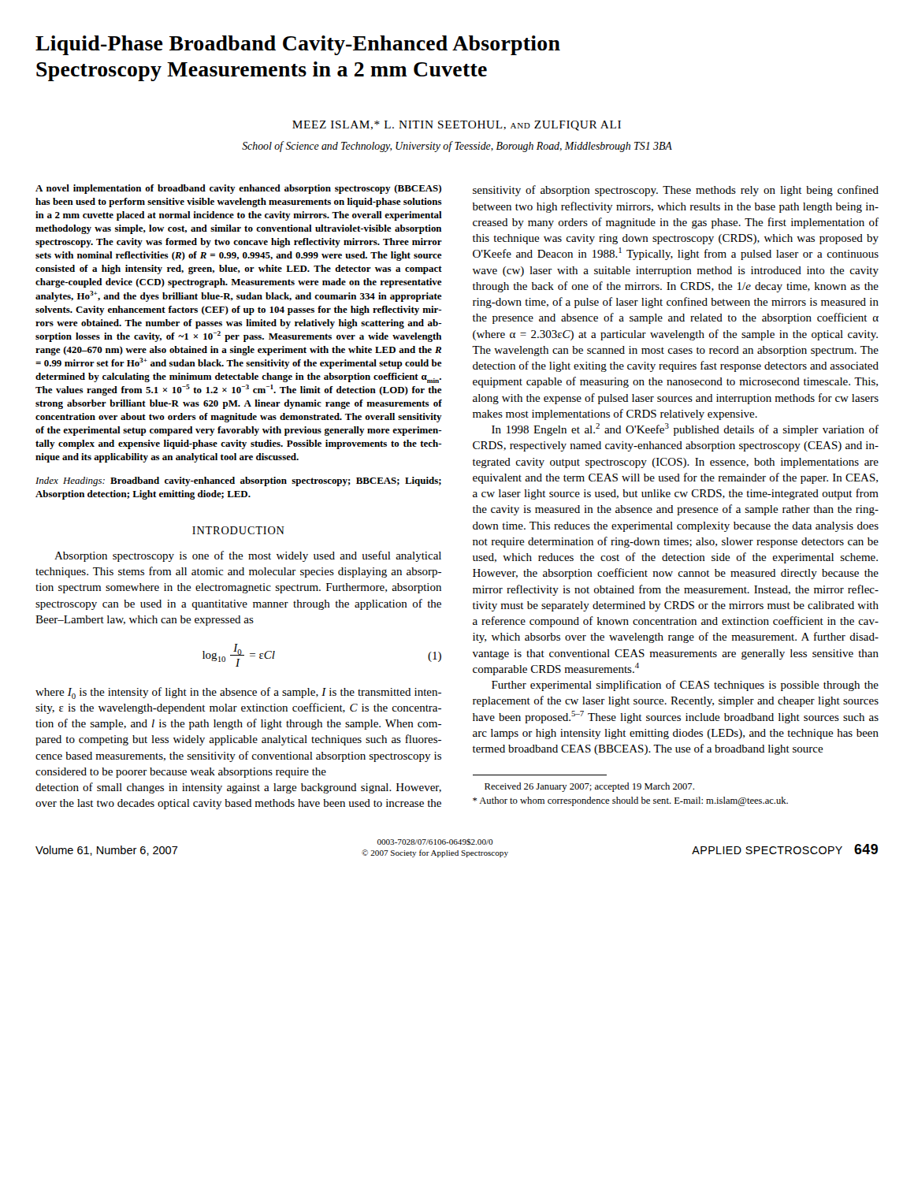Liquid-Phase Broadband Cavity-Enhanced Absorption
Spectroscopy Measurements in a 2 mm Cuvette
MEEZ ISLAM,* L. NITIN SEETOHUL, and ZULFIQUR ALI
School of Science and Technology, University of Teesside, Borough Road, Middlesbrough TS1 3BA
A novel implementation of broadband cavity enhanced absorption spectroscopy (BBCEAS) has been used to perform sensitive visible wavelength measurements on liquid-phase solutions in a 2 mm cuvette placed at normal incidence to the cavity mirrors. The overall experimental methodology was simple, low cost, and similar to conventional ultraviolet-visible absorption spectroscopy. The cavity was formed by two concave high reflectivity mirrors. Three mirror sets with nominal reflectivities (R) of R = 0.99, 0.9945, and 0.999 were used. The light source consisted of a high intensity red, green, blue, or white LED. The detector was a compact charge-coupled device (CCD) spectrograph. Measurements were made on the representative analytes, Ho3+, and the dyes brilliant blue-R, sudan black, and coumarin 334 in appropriate solvents. Cavity enhancement factors (CEF) of up to 104 passes for the high reflectivity mirrors were obtained. The number of passes was limited by relatively high scattering and absorption losses in the cavity, of ~1 × 10−2 per pass. Measurements over a wide wavelength range (420–670 nm) were also obtained in a single experiment with the white LED and the R = 0.99 mirror set for Ho3+ and sudan black. The sensitivity of the experimental setup could be determined by calculating the minimum detectable change in the absorption coefficient αmin. The values ranged from 5.1 × 10−5 to 1.2 × 10−3 cm−1. The limit of detection (LOD) for the strong absorber brilliant blue-R was 620 pM. A linear dynamic range of measurements of concentration over about two orders of magnitude was demonstrated. The overall sensitivity of the experimental setup compared very favorably with previous generally more experimentally complex and expensive liquid-phase cavity studies. Possible improvements to the technique and its applicability as an analytical tool are discussed.
Index Headings: Broadband cavity-enhanced absorption spectroscopy; BBCEAS; Liquids; Absorption detection; Light emitting diode; LED.
INTRODUCTION
Absorption spectroscopy is one of the most widely used and useful analytical techniques. This stems from all atomic and molecular species displaying an absorption spectrum somewhere in the electromagnetic spectrum. Furthermore, absorption spectroscopy can be used in a quantitative manner through the application of the Beer–Lambert law, which can be expressed as
log10 I0 I = εCl (1)
where I0 is the intensity of light in the absence of a sample, I is the transmitted intensity, ε is the wavelength-dependent molar extinction coefficient, C is the concentration of the sample, and l is the path length of light through the sample. When compared to competing but less widely applicable analytical techniques such as fluorescence based measurements, the sensitivity of conventional absorption spectroscopy is considered to be poorer because weak absorptions require the
detection of small changes in intensity against a large background signal. However, over the last two decades optical cavity based methods have been used to increase the sensitivity of absorption spectroscopy. These methods rely on light being confined between two high reflectivity mirrors, which results in the base path length being increased by many orders of magnitude in the gas phase. The first implementation of this technique was cavity ring down spectroscopy (CRDS), which was proposed by O'Keefe and Deacon in 1988.1 Typically, light from a pulsed laser or a continuous wave (cw) laser with a suitable interruption method is introduced into the cavity through the back of one of the mirrors. In CRDS, the 1/e decay time, known as the ring-down time, of a pulse of laser light confined between the mirrors is measured in the presence and absence of a sample and related to the absorption coefficient α (where α = 2.303εC) at a particular wavelength of the sample in the optical cavity. The wavelength can be scanned in most cases to record an absorption spectrum. The detection of the light exiting the cavity requires fast response detectors and associated equipment capable of measuring on the nanosecond to microsecond timescale. This, along with the expense of pulsed laser sources and interruption methods for cw lasers makes most implementations of CRDS relatively expensive.
In 1998 Engeln et al.2 and O'Keefe3 published details of a simpler variation of CRDS, respectively named cavity-enhanced absorption spectroscopy (CEAS) and integrated cavity output spectroscopy (ICOS). In essence, both implementations are equivalent and the term CEAS will be used for the remainder of the paper. In CEAS, a cw laser light source is used, but unlike cw CRDS, the time-integrated output from the cavity is measured in the absence and presence of a sample rather than the ring-down time. This reduces the experimental complexity because the data analysis does not require determination of ring-down times; also, slower response detectors can be used, which reduces the cost of the detection side of the experimental scheme. However, the absorption coefficient now cannot be measured directly because the mirror reflectivity is not obtained from the measurement. Instead, the mirror reflectivity must be separately determined by CRDS or the mirrors must be calibrated with a reference compound of known concentration and extinction coefficient in the cavity, which absorbs over the wavelength range of the measurement. A further disadvantage is that conventional CEAS measurements are generally less sensitive than comparable CRDS measurements.4
Further experimental simplification of CEAS techniques is possible through the replacement of the cw laser light source. Recently, simpler and cheaper light sources have been proposed.5–7 These light sources include broadband light sources such as arc lamps or high intensity light emitting diodes (LEDs), and the technique has been termed broadband CEAS (BBCEAS). The use of a broadband light source
Received 26 January 2007; accepted 19 March 2007.
* Author to whom correspondence should be sent. E-mail: m.islam@tees.ac.uk.
Volume 61, Number 6, 2007
0003-7028/07/6106-0649$2.00/0
© 2007 Society for Applied Spectroscopy
APPLIED SPECTROSCOPY649